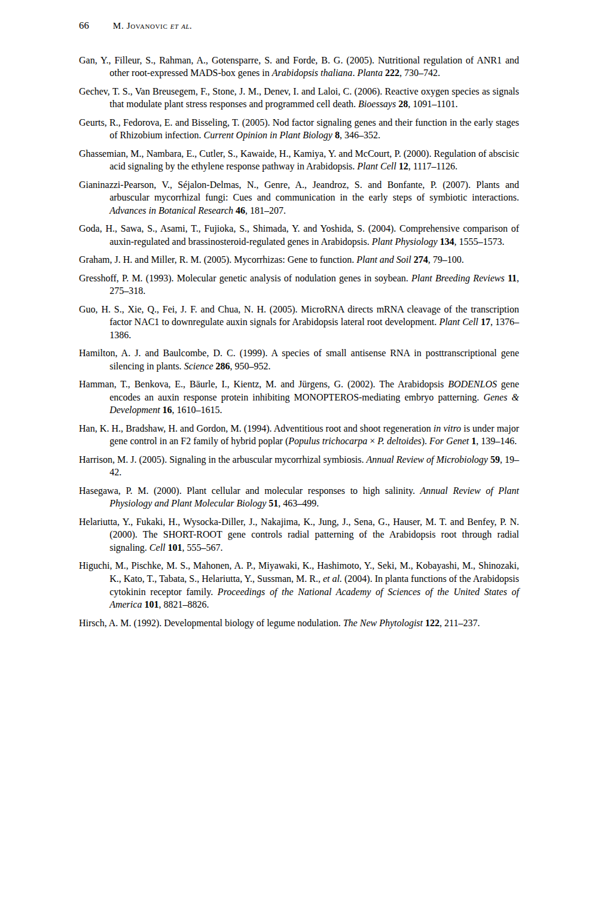66 M. Jovanovic et al.
Gan, Y., Filleur, S., Rahman, A., Gotensparre, S. and Forde, B. G. (2005). Nutritional regulation of ANR1 and other root-expressed MADS-box genes in Arabidopsis thaliana. Planta 222, 730–742.
Gechev, T. S., Van Breusegem, F., Stone, J. M., Denev, I. and Laloi, C. (2006). Reactive oxygen species as signals that modulate plant stress responses and programmed cell death. Bioessays 28, 1091–1101.
Geurts, R., Fedorova, E. and Bisseling, T. (2005). Nod factor signaling genes and their function in the early stages of Rhizobium infection. Current Opinion in Plant Biology 8, 346–352.
Ghassemian, M., Nambara, E., Cutler, S., Kawaide, H., Kamiya, Y. and McCourt, P. (2000). Regulation of abscisic acid signaling by the ethylene response pathway in Arabidopsis. Plant Cell 12, 1117–1126.
Gianinazzi-Pearson, V., Séjalon-Delmas, N., Genre, A., Jeandroz, S. and Bonfante, P. (2007). Plants and arbuscular mycorrhizal fungi: Cues and communication in the early steps of symbiotic interactions. Advances in Botanical Research 46, 181–207.
Goda, H., Sawa, S., Asami, T., Fujioka, S., Shimada, Y. and Yoshida, S. (2004). Comprehensive comparison of auxin-regulated and brassinosteroid-regulated genes in Arabidopsis. Plant Physiology 134, 1555–1573.
Graham, J. H. and Miller, R. M. (2005). Mycorrhizas: Gene to function. Plant and Soil 274, 79–100.
Gresshoff, P. M. (1993). Molecular genetic analysis of nodulation genes in soybean. Plant Breeding Reviews 11, 275–318.
Guo, H. S., Xie, Q., Fei, J. F. and Chua, N. H. (2005). MicroRNA directs mRNA cleavage of the transcription factor NAC1 to downregulate auxin signals for Arabidopsis lateral root development. Plant Cell 17, 1376–1386.
Hamilton, A. J. and Baulcombe, D. C. (1999). A species of small antisense RNA in posttranscriptional gene silencing in plants. Science 286, 950–952.
Hamman, T., Benkova, E., Bäurle, I., Kientz, M. and Jürgens, G. (2002). The Arabidopsis BODENLOS gene encodes an auxin response protein inhibiting MONOPTEROS-mediating embryo patterning. Genes & Development 16, 1610–1615.
Han, K. H., Bradshaw, H. and Gordon, M. (1994). Adventitious root and shoot regeneration in vitro is under major gene control in an F2 family of hybrid poplar (Populus trichocarpa × P. deltoides). For Genet 1, 139–146.
Harrison, M. J. (2005). Signaling in the arbuscular mycorrhizal symbiosis. Annual Review of Microbiology 59, 19–42.
Hasegawa, P. M. (2000). Plant cellular and molecular responses to high salinity. Annual Review of Plant Physiology and Plant Molecular Biology 51, 463–499.
Helariutta, Y., Fukaki, H., Wysocka-Diller, J., Nakajima, K., Jung, J., Sena, G., Hauser, M. T. and Benfey, P. N. (2000). The SHORT-ROOT gene controls radial patterning of the Arabidopsis root through radial signaling. Cell 101, 555–567.
Higuchi, M., Pischke, M. S., Mahonen, A. P., Miyawaki, K., Hashimoto, Y., Seki, M., Kobayashi, M., Shinozaki, K., Kato, T., Tabata, S., Helariutta, Y., Sussman, M. R., et al. (2004). In planta functions of the Arabidopsis cytokinin receptor family. Proceedings of the National Academy of Sciences of the United States of America 101, 8821–8826.
Hirsch, A. M. (1992). Developmental biology of legume nodulation. The New Phytologist 122, 211–237.